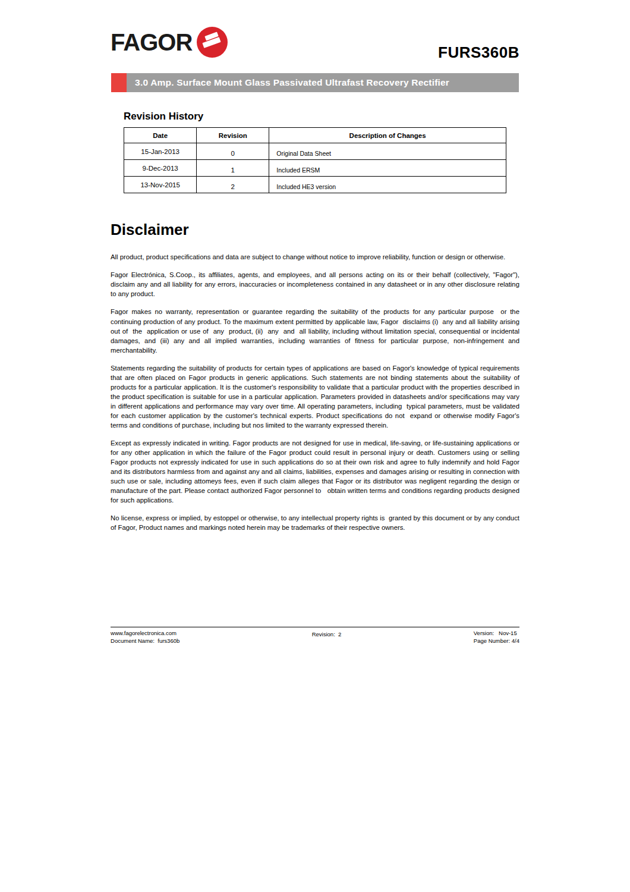FAGOR
FURS360B
3.0 Amp. Surface Mount Glass Passivated Ultrafast Recovery Rectifier
Revision History
| Date | Revision | Description of Changes |
| --- | --- | --- |
| 15-Jan-2013 | 0 | Original Data Sheet |
| 9-Dec-2013 | 1 | Included ERSM |
| 13-Nov-2015 | 2 | Included HE3 version |
Disclaimer
All product, product specifications and data are subject to change without notice to improve reliability, function or design or otherwise.
Fagor Electrónica, S.Coop., its affiliates, agents, and employees, and all persons acting on its or their behalf (collectively, "Fagor"), disclaim any and all liability for any errors, inaccuracies or incompleteness contained in any datasheet or in any other disclosure relating to any product.
Fagor makes no warranty, representation or guarantee regarding the suitability of the products for any particular purpose or the continuing production of any product. To the maximum extent permitted by applicable law, Fagor disclaims (i) any and all liability arising out of the application or use of any product, (ii) any and all liability, including without limitation special, consequential or incidental damages, and (iii) any and all implied warranties, including warranties of fitness for particular purpose, non-infringement and merchantability.
Statements regarding the suitability of products for certain types of applications are based on Fagor's knowledge of typical requirements that are often placed on Fagor products in generic applications. Such statements are not binding statements about the suitability of products for a particular application. It is the customer's responsibility to validate that a particular product with the properties described in the product specification is suitable for use in a particular application. Parameters provided in datasheets and/or specifications may vary in different applications and performance may vary over time. All operating parameters, including typical parameters, must be validated for each customer application by the customer's technical experts. Product specifications do not expand or otherwise modify Fagor's terms and conditions of purchase, including but nos limited to the warranty expressed therein.
Except as expressly indicated in writing. Fagor products are not designed for use in medical, life-saving, or life-sustaining applications or for any other application in which the failure of the Fagor product could result in personal injury or death. Customers using or selling Fagor products not expressly indicated for use in such applications do so at their own risk and agree to fully indemnify and hold Fagor and its distributors harmless from and against any and all claims, liabilities, expenses and damages arising or resulting in connection with such use or sale, including attomeys fees, even if such claim alleges that Fagor or its distributor was negligent regarding the design or manufacture of the part. Please contact authorized Fagor personnel to obtain written terms and conditions regarding products designed for such applications.
No license, express or implied, by estoppel or otherwise, to any intellectual property rights is granted by this document or by any conduct of Fagor, Product names and markings noted herein may be trademarks of their respective owners.
www.fagorelectronica.com
Document Name: furs360b
Revision: 2
Version: Nov-15
Page Number: 4/4